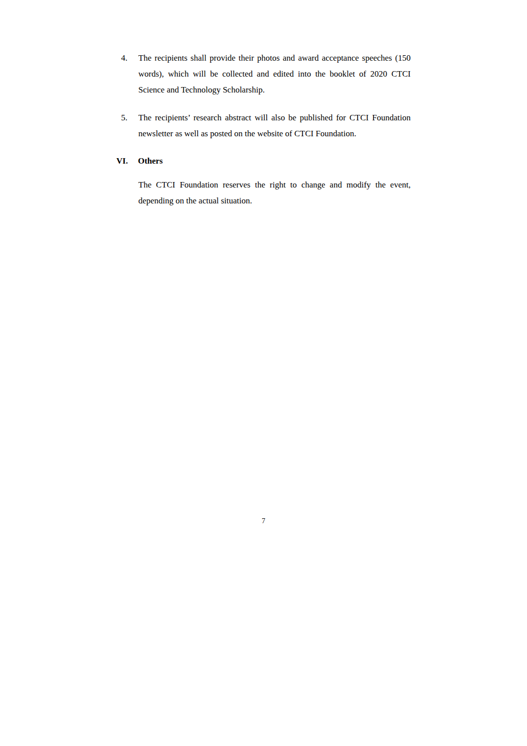4. The recipients shall provide their photos and award acceptance speeches (150 words), which will be collected and edited into the booklet of 2020 CTCI Science and Technology Scholarship.
5. The recipients’ research abstract will also be published for CTCI Foundation newsletter as well as posted on the website of CTCI Foundation.
VI. Others
The CTCI Foundation reserves the right to change and modify the event, depending on the actual situation.
7